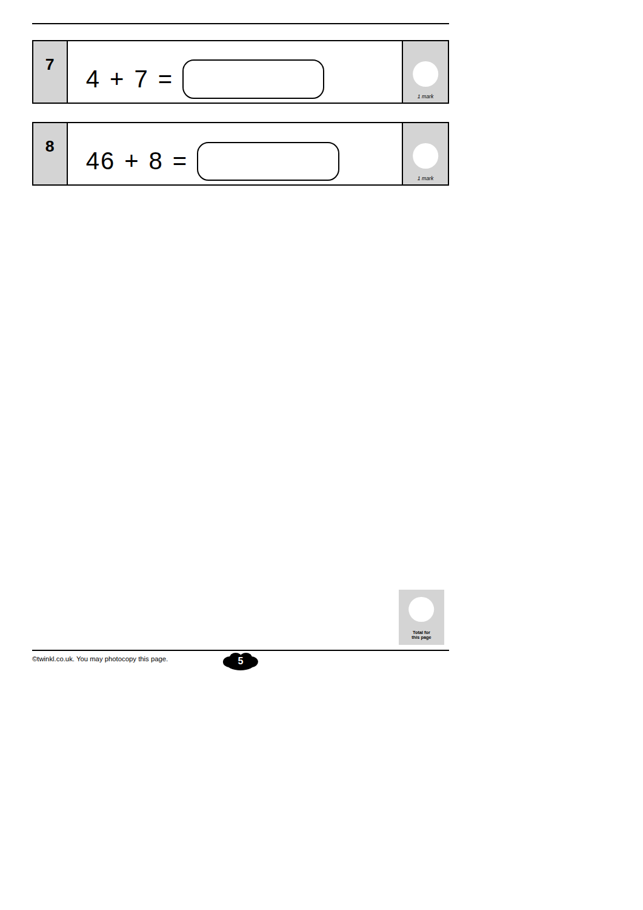7
4+7=
1 mark
8
46+8=
1 mark
Total for
this page
©twinkl.co.uk. You may photocopy this page.
5